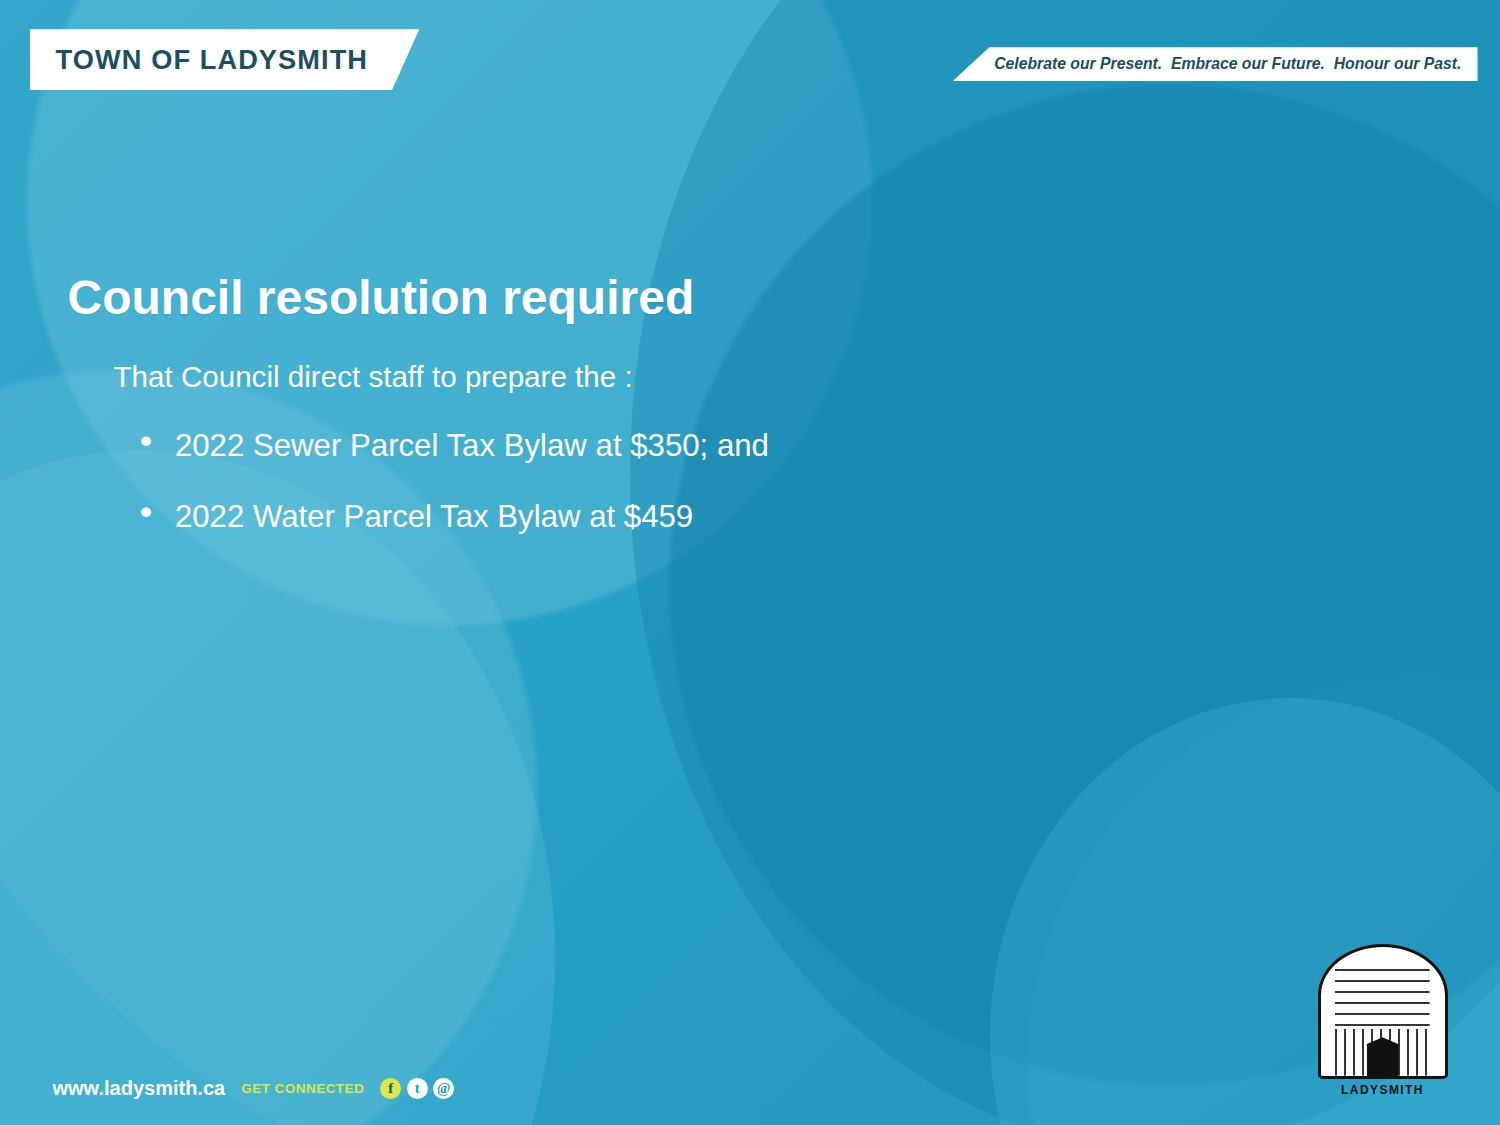TOWN OF LADYSMITH
Celebrate our Present. Embrace our Future. Honour our Past.
Council resolution required
That Council direct staff to prepare the :
2022 Sewer Parcel Tax Bylaw at $350; and
2022 Water Parcel Tax Bylaw at $459
www.ladysmith.ca GET CONNECTED ft@
LADYSMITH